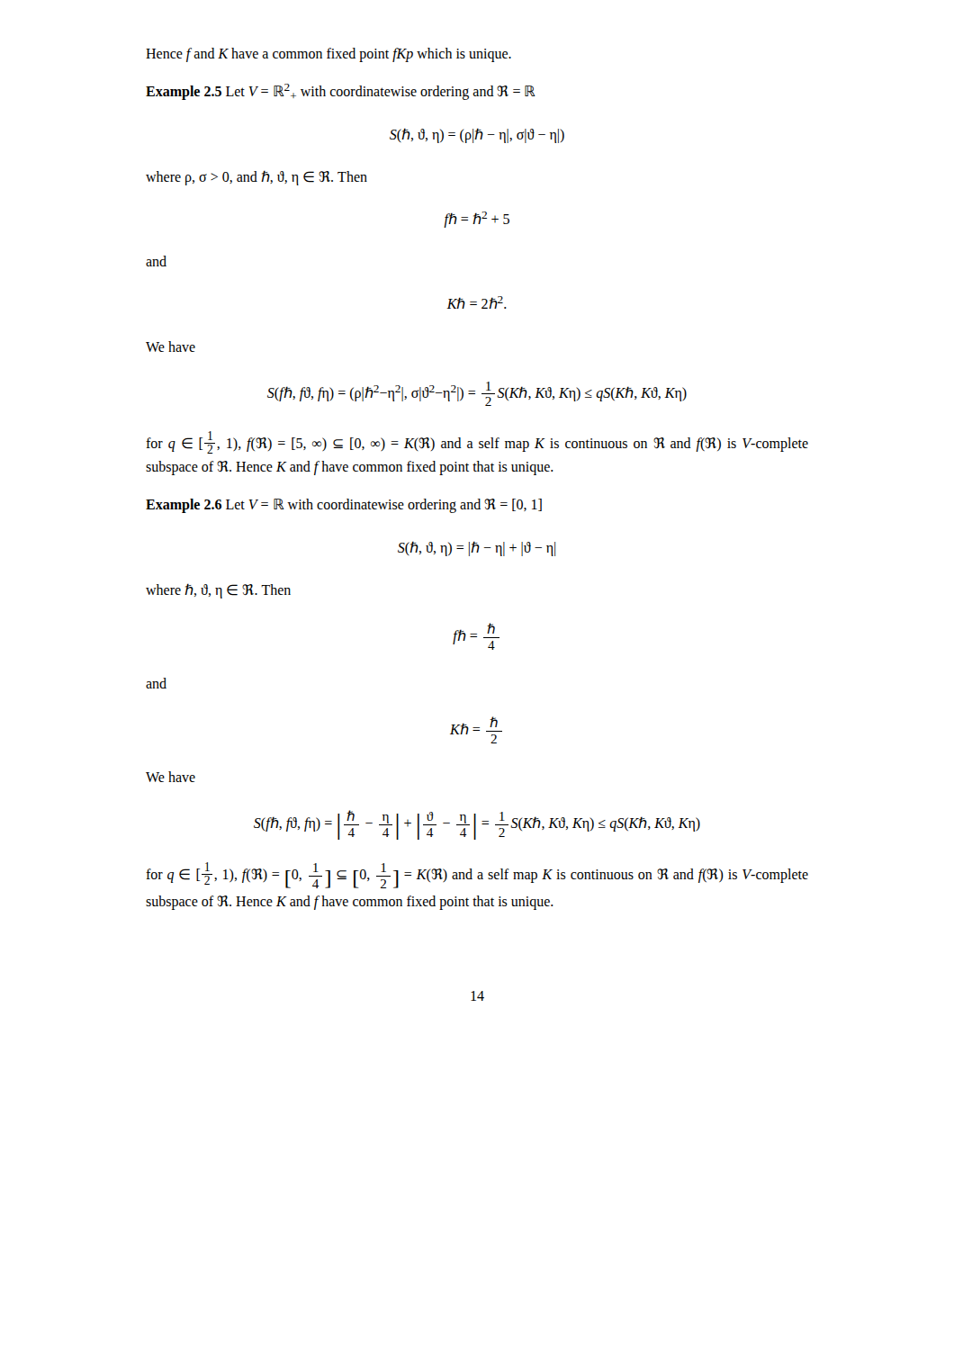Hence f and K have a common fixed point fKp which is unique.
Example 2.5 Let V = ℝ2+ with coordinatewise ordering and ℜ = ℝ
S(ℏ, ϑ, η) = (ρ|ℏ − η|, σ|ϑ − η|)
where ρ, σ > 0, and ℏ, ϑ, η ∈ ℜ. Then
fℏ = ℏ2 + 5
and
Kℏ = 2ℏ2.
We have
S(fℏ, fϑ, fη) = (ρ|ℏ2−η2|, σ|ϑ2−η2|) = 12 S(Kℏ, Kϑ, Kη) ≤ qS(Kℏ, Kϑ, Kη)
for q ∈ [12, 1), f(ℜ) = [5, ∞) ⊆ [0, ∞) = K(ℜ) and a self map K is continuous on ℜ and f(ℜ) is V-complete subspace of ℜ. Hence K and f have common fixed point that is unique.
Example 2.6 Let V = ℝ with coordinatewise ordering and ℜ = [0, 1]
S(ℏ, ϑ, η) = |ℏ − η| + |ϑ − η|
where ℏ, ϑ, η ∈ ℜ. Then
fℏ = ℏ 4
and
Kℏ = ℏ 2
We have
S(fℏ, fϑ, fη) = |ℏ 4 − η 4| + |ϑ 4 − η 4| = 12 S(Kℏ, Kϑ, Kη) ≤ qS(Kℏ, Kϑ, Kη)
for q ∈ [12, 1), f(ℜ) = [0, 14] ⊆ [0, 12] = K(ℜ) and a self map K is continuous on ℜ and f(ℜ) is V-complete subspace of ℜ. Hence K and f have common fixed point that is unique.
14